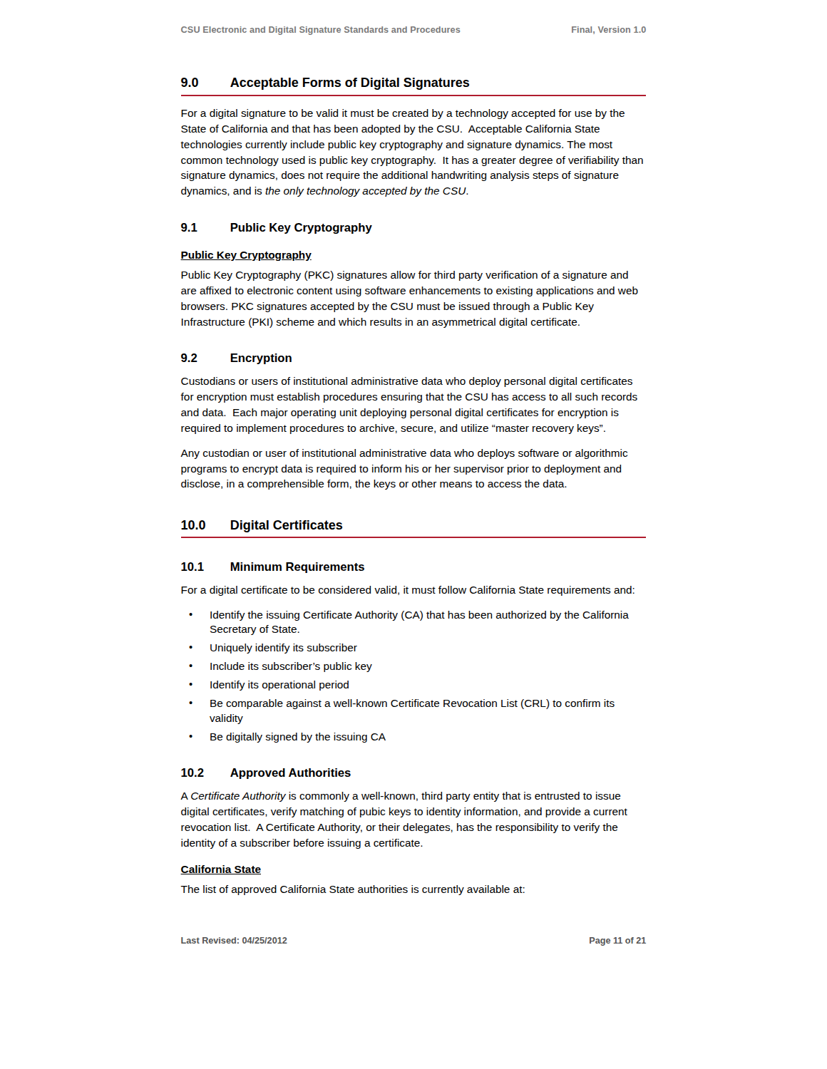CSU Electronic and Digital Signature Standards and Procedures Final, Version 1.0
9.0 Acceptable Forms of Digital Signatures
For a digital signature to be valid it must be created by a technology accepted for use by the State of California and that has been adopted by the CSU. Acceptable California State technologies currently include public key cryptography and signature dynamics. The most common technology used is public key cryptography. It has a greater degree of verifiability than signature dynamics, does not require the additional handwriting analysis steps of signature dynamics, and is the only technology accepted by the CSU.
9.1 Public Key Cryptography
Public Key Cryptography
Public Key Cryptography (PKC) signatures allow for third party verification of a signature and are affixed to electronic content using software enhancements to existing applications and web browsers. PKC signatures accepted by the CSU must be issued through a Public Key Infrastructure (PKI) scheme and which results in an asymmetrical digital certificate.
9.2 Encryption
Custodians or users of institutional administrative data who deploy personal digital certificates for encryption must establish procedures ensuring that the CSU has access to all such records and data. Each major operating unit deploying personal digital certificates for encryption is required to implement procedures to archive, secure, and utilize “master recovery keys”.
Any custodian or user of institutional administrative data who deploys software or algorithmic programs to encrypt data is required to inform his or her supervisor prior to deployment and disclose, in a comprehensible form, the keys or other means to access the data.
10.0 Digital Certificates
10.1 Minimum Requirements
For a digital certificate to be considered valid, it must follow California State requirements and:
Identify the issuing Certificate Authority (CA) that has been authorized by the California Secretary of State.
Uniquely identify its subscriber
Include its subscriber’s public key
Identify its operational period
Be comparable against a well-known Certificate Revocation List (CRL) to confirm its validity
Be digitally signed by the issuing CA
10.2 Approved Authorities
A Certificate Authority is commonly a well-known, third party entity that is entrusted to issue digital certificates, verify matching of pubic keys to identity information, and provide a current revocation list. A Certificate Authority, or their delegates, has the responsibility to verify the identity of a subscriber before issuing a certificate.
California State
The list of approved California State authorities is currently available at:
Last Revised: 04/25/2012 Page 11 of 21